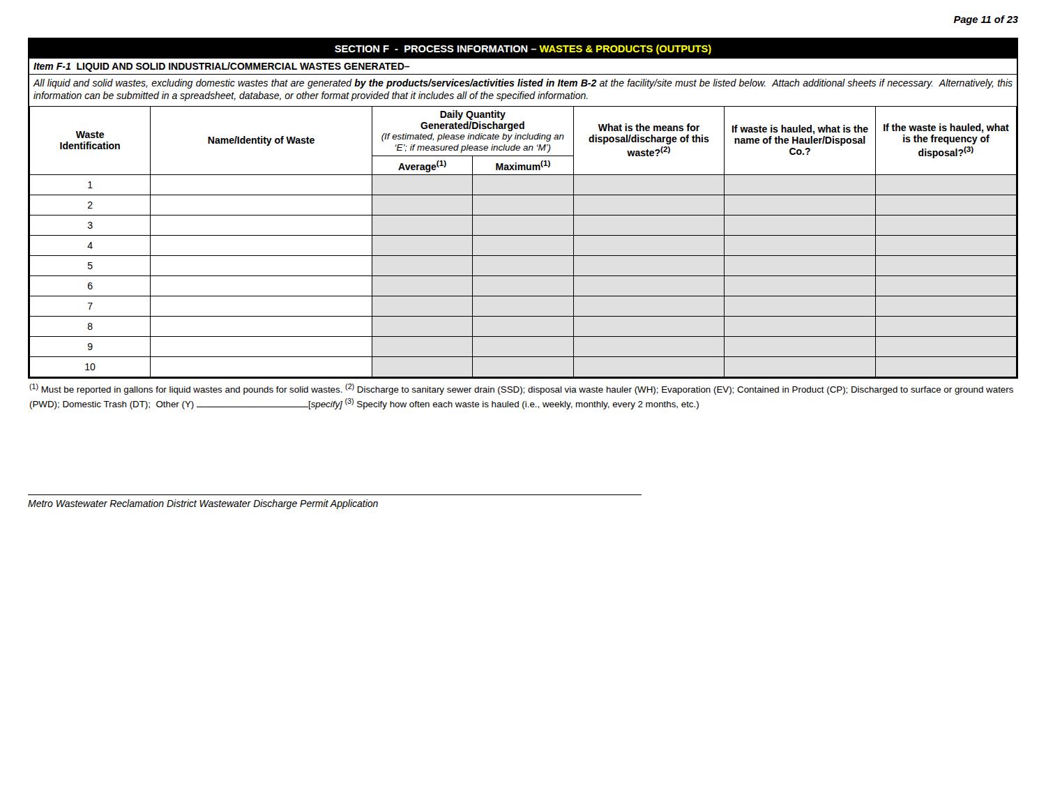Page 11 of 23
SECTION F - PROCESS INFORMATION – WASTES & PRODUCTS (OUTPUTS)
Item F-1 LIQUID AND SOLID INDUSTRIAL/COMMERCIAL WASTES GENERATED–
All liquid and solid wastes, excluding domestic wastes that are generated by the products/services/activities listed in Item B-2 at the facility/site must be listed below. Attach additional sheets if necessary. Alternatively, this information can be submitted in a spreadsheet, database, or other format provided that it includes all of the specified information.
| Waste Identification | Name/Identity of Waste | Daily Quantity Generated/Discharged (If estimated, please indicate by including an ‘E’; if measured please include an ‘M’) | What is the means for disposal/discharge of this waste? (2) | If waste is hauled, what is the name of the Hauler/Disposal Co.? | If the waste is hauled, what is the frequency of disposal? (3) |
| --- | --- | --- | --- | --- | --- |
| Average (1) | Maximum (1) |
| 1 | | | | | | |
| 2 | | | | | | |
| 3 | | | | | | |
| 4 | | | | | | |
| 5 | | | | | | |
| 6 | | | | | | |
| 7 | | | | | | |
| 8 | | | | | | |
| 9 | | | | | | |
| 10 | | | | | | |
(1) Must be reported in gallons for liquid wastes and pounds for solid wastes. (2) Discharge to sanitary sewer drain (SSD); disposal via waste hauler (WH); Evaporation (EV); Contained in Product (CP); Discharged to surface or ground waters (PWD); Domestic Trash (DT); Other (Y) [specify] (3) Specify how often each waste is hauled (i.e., weekly, monthly, every 2 months, etc.)
Metro Wastewater Reclamation District Wastewater Discharge Permit Application